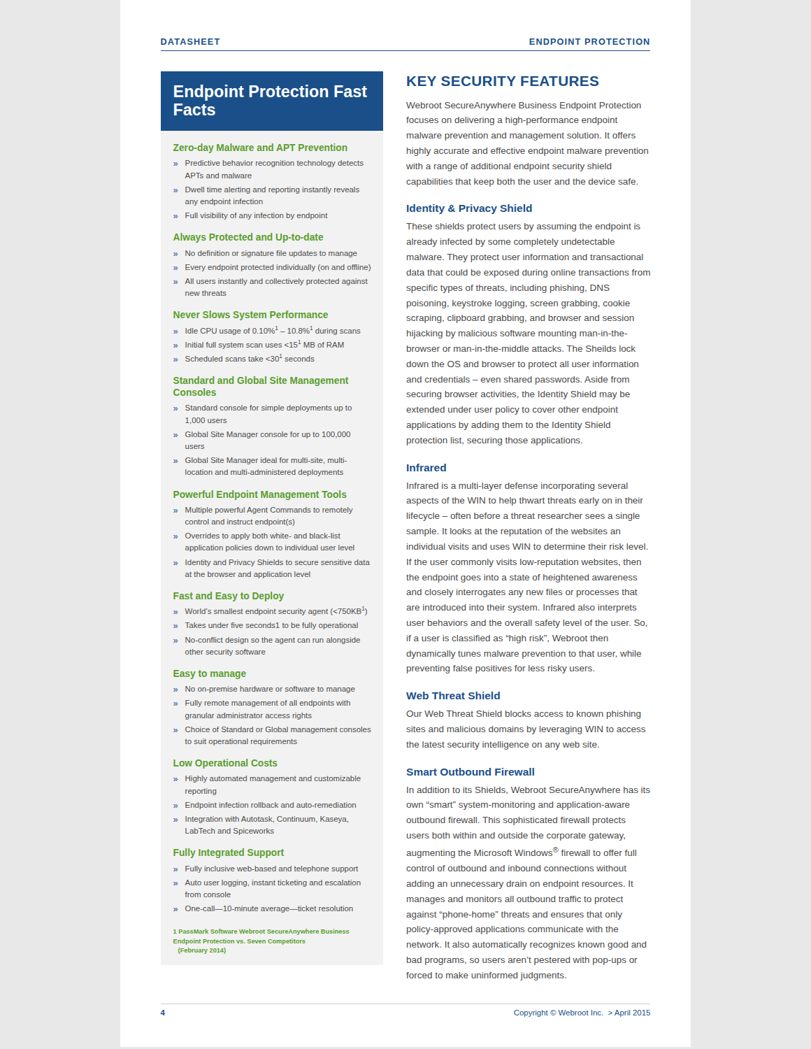Datasheet
Endpoint Protection
Endpoint Protection Fast Facts
Zero-day Malware and APT Prevention
Predictive behavior recognition technology detects APTs and malware
Dwell time alerting and reporting instantly reveals any endpoint infection
Full visibility of any infection by endpoint
Always Protected and Up-to-date
No definition or signature file updates to manage
Every endpoint protected individually (on and offline)
All users instantly and collectively protected against new threats
Never Slows System Performance
Idle CPU usage of 0.10%1 – 10.8%1 during scans
Initial full system scan uses <151 MB of RAM
Scheduled scans take <301 seconds
Standard and Global Site Management Consoles
Standard console for simple deployments up to 1,000 users
Global Site Manager console for up to 100,000 users
Global Site Manager ideal for multi-site, multi-location and multi-administered deployments
Powerful Endpoint Management Tools
Multiple powerful Agent Commands to remotely control and instruct endpoint(s)
Overrides to apply both white- and black-list application policies down to individual user level
Identity and Privacy Shields to secure sensitive data at the browser and application level
Fast and Easy to Deploy
World’s smallest endpoint security agent (<750KB1)
Takes under five seconds1 to be fully operational
No-conflict design so the agent can run alongside other security software
Easy to manage
No on-premise hardware or software to manage
Fully remote management of all endpoints with granular administrator access rights
Choice of Standard or Global management consoles to suit operational requirements
Low Operational Costs
Highly automated management and customizable reporting
Endpoint infection rollback and auto-remediation
Integration with Autotask, Continuum, Kaseya, LabTech and Spiceworks
Fully Integrated Support
Fully inclusive web-based and telephone support
Auto user logging, instant ticketing and escalation from console
One-call—10-minute average—ticket resolution
1 PassMark Software Webroot SecureAnywhere Business Endpoint Protection vs. Seven Competitors (February 2014)
Key Security Features
Webroot SecureAnywhere Business Endpoint Protection focuses on delivering a high-performance endpoint malware prevention and management solution. It offers highly accurate and effective endpoint malware prevention with a range of additional endpoint security shield capabilities that keep both the user and the device safe.
Identity & Privacy Shield
These shields protect users by assuming the endpoint is already infected by some completely undetectable malware. They protect user information and transactional data that could be exposed during online transactions from specific types of threats, including phishing, DNS poisoning, keystroke logging, screen grabbing, cookie scraping, clipboard grabbing, and browser and session hijacking by malicious software mounting man-in-the-browser or man-in-the-middle attacks. The Sheilds lock down the OS and browser to protect all user information and credentials – even shared passwords. Aside from securing browser activities, the Identity Shield may be extended under user policy to cover other endpoint applications by adding them to the Identity Shield protection list, securing those applications.
Infrared
Infrared is a multi-layer defense incorporating several aspects of the WIN to help thwart threats early on in their lifecycle – often before a threat researcher sees a single sample. It looks at the reputation of the websites an individual visits and uses WIN to determine their risk level. If the user commonly visits low-reputation websites, then the endpoint goes into a state of heightened awareness and closely interrogates any new files or processes that are introduced into their system. Infrared also interprets user behaviors and the overall safety level of the user. So, if a user is classified as “high risk”, Webroot then dynamically tunes malware prevention to that user, while preventing false positives for less risky users.
Web Threat Shield
Our Web Threat Shield blocks access to known phishing sites and malicious domains by leveraging WIN to access the latest security intelligence on any web site.
Smart Outbound Firewall
In addition to its Shields, Webroot SecureAnywhere has its own “smart” system-monitoring and application-aware outbound firewall. This sophisticated firewall protects users both within and outside the corporate gateway, augmenting the Microsoft Windows® firewall to offer full control of outbound and inbound connections without adding an unnecessary drain on endpoint resources. It manages and monitors all outbound traffic to protect against “phone-home” threats and ensures that only policy-approved applications communicate with the network. It also automatically recognizes known good and bad programs, so users aren’t pestered with pop-ups or forced to make uninformed judgments.
4
Copyright © Webroot Inc. > April 2015